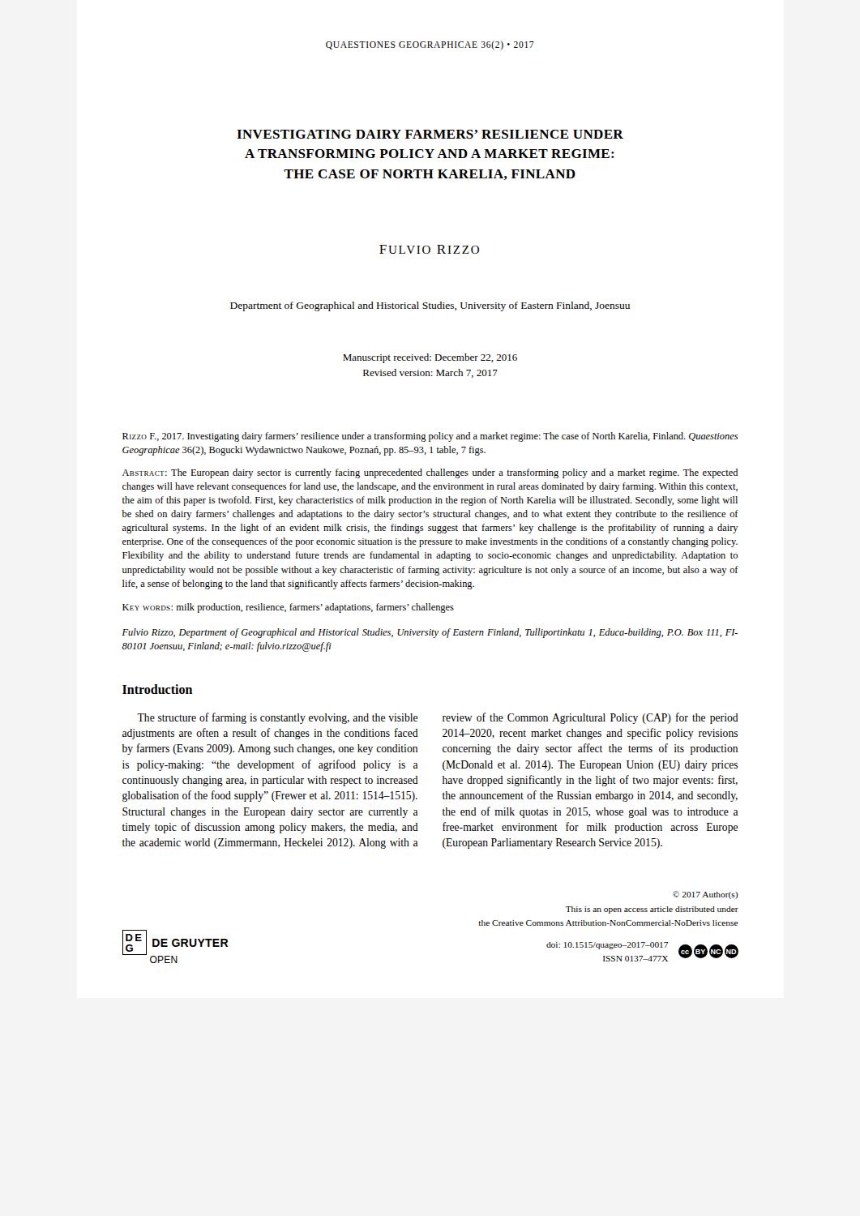QUAESTIONES GEOGRAPHICAE 36(2) • 2017
Investigating dairy farmers’ resilience under
a transforming policy and a market regime:
the case of North Karelia, Finland
FULVIO RIZZO
Department of Geographical and Historical Studies, University of Eastern Finland, Joensuu
Manuscript received: December 22, 2016
Revised version: March 7, 2017
Rizzo F., 2017. Investigating dairy farmers’ resilience under a transforming policy and a market regime: The case of North Karelia, Finland. Quaestiones Geographicae 36(2), Bogucki Wydawnictwo Naukowe, Poznań, pp. 85–93, 1 table, 7 figs.
Abstract: The European dairy sector is currently facing unprecedented challenges under a transforming policy and a market regime. The expected changes will have relevant consequences for land use, the landscape, and the environment in rural areas dominated by dairy farming. Within this context, the aim of this paper is twofold. First, key characteristics of milk production in the region of North Karelia will be illustrated. Secondly, some light will be shed on dairy farmers’ challenges and adaptations to the dairy sector’s structural changes, and to what extent they contribute to the resilience of agricultural systems. In the light of an evident milk crisis, the findings suggest that farmers’ key challenge is the profitability of running a dairy enterprise. One of the consequences of the poor economic situation is the pressure to make investments in the conditions of a constantly changing policy. Flexibility and the ability to understand future trends are fundamental in adapting to socio-economic changes and unpredictability. Adaptation to unpredictability would not be possible without a key characteristic of farming activity: agriculture is not only a source of an income, but also a way of life, a sense of belonging to the land that significantly affects farmers’ decision-making.
Key words: milk production, resilience, farmers’ adaptations, farmers’ challenges
Fulvio Rizzo, Department of Geographical and Historical Studies, University of Eastern Finland, Tulliportinkatu 1, Educa-building, P.O. Box 111, FI-80101 Joensuu, Finland; e-mail: fulvio.rizzo@uef.fi
Introduction
The structure of farming is constantly evolving, and the visible adjustments are often a result of changes in the conditions faced by farmers (Evans 2009). Among such changes, one key condition is policy-making: “the development of agrifood policy is a continuously changing area, in particular with respect to increased globalisation of the food supply” (Frewer et al. 2011: 1514–1515). Structural changes in the European dairy sector are currently a timely topic of discussion among policy makers, the media, and the academic world (Zimmermann, Heckelei 2012). Along with a review of the Common Agricultural Policy (CAP) for the period 2014–2020, recent market changes and specific policy revisions concerning the dairy sector affect the terms of its production (McDonald et al. 2014). The European Union (EU) dairy prices have dropped significantly in the light of two major events: first, the announcement of the Russian embargo in 2014, and secondly, the end of milk quotas in 2015, whose goal was to introduce a free-market environment for milk production across Europe (European Parliamentary Research Service 2015).
DE
G DE GRUYTER
OPEN
© 2017 Author(s)
This is an open access article distributed under
the Creative Commons Attribution-NonCommercial-NoDerivs license
doi: 10.1515/quageo–2017–0017
ISSN 0137–477X
cc BY NC ND